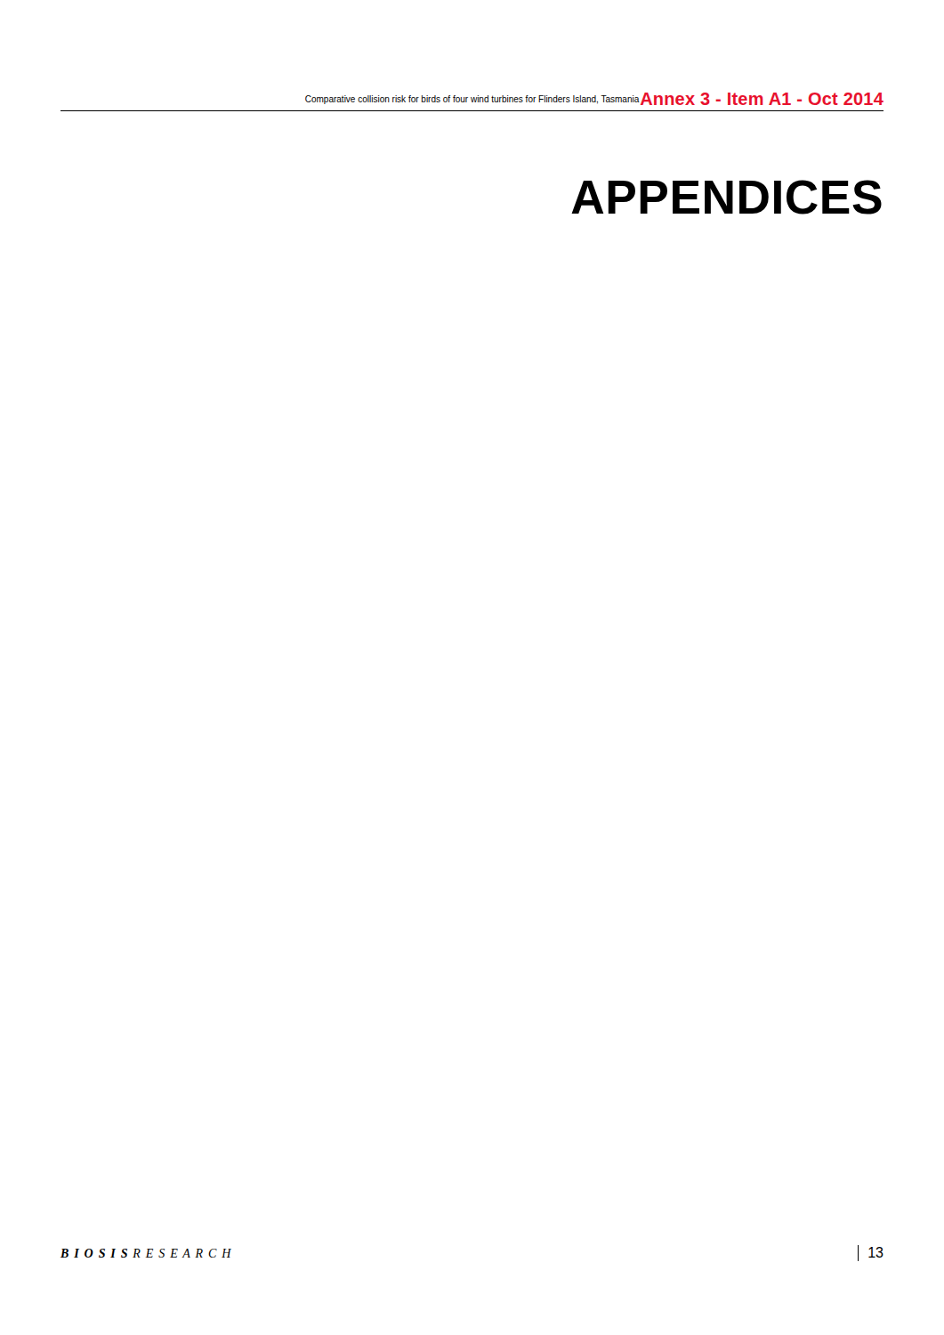Annex 3 - Item A1 - Oct 2014
Comparative collision risk for birds of four wind turbines for Flinders Island, Tasmania
APPENDICES
B I O S I S R E S E A R C H
13